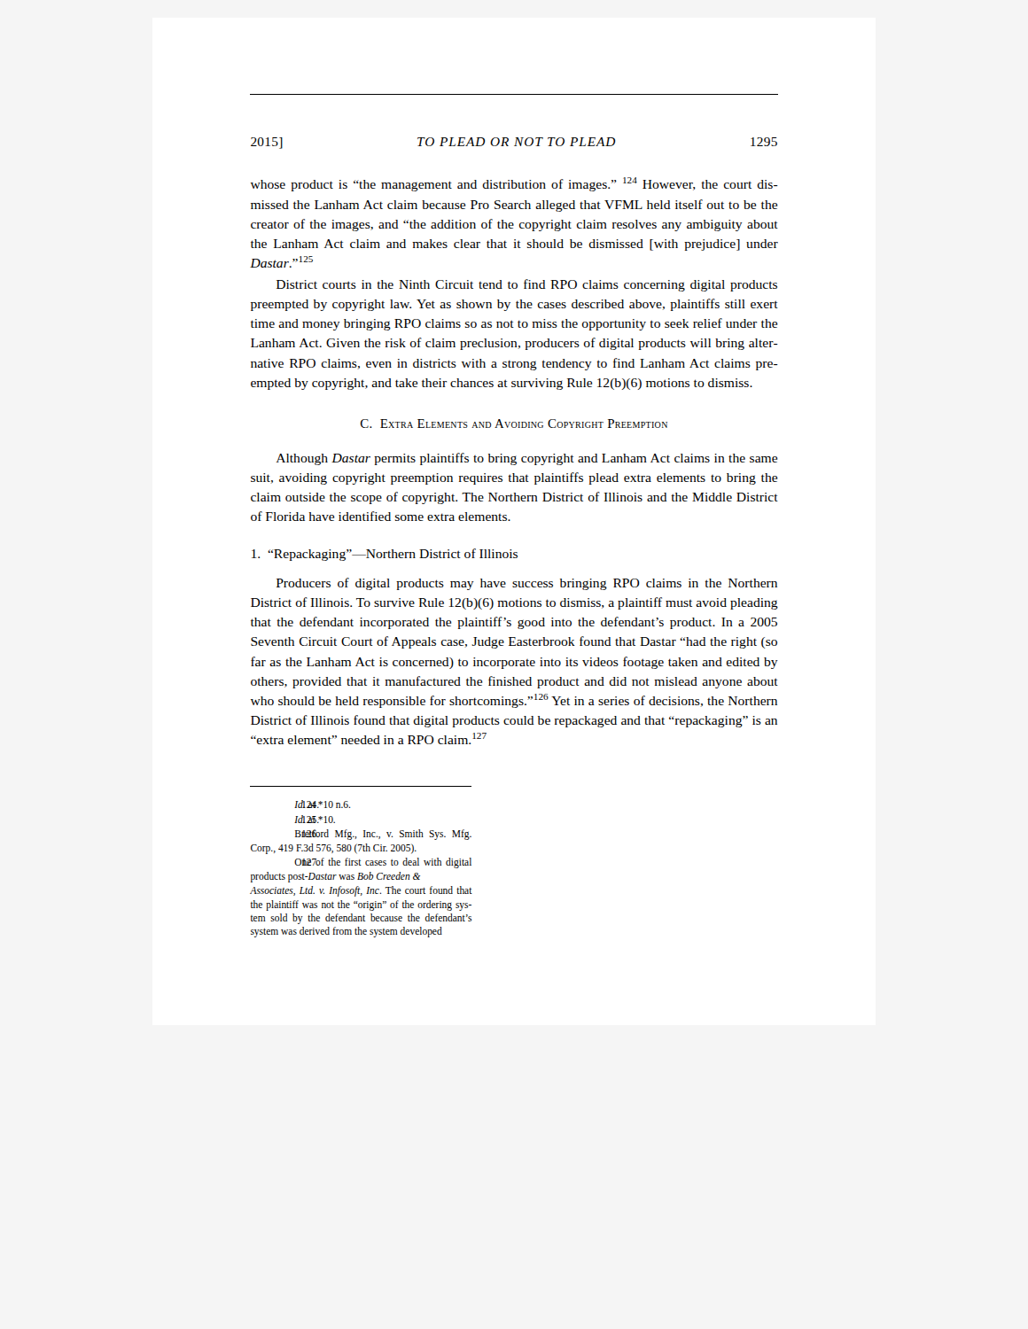2015] TO PLEAD OR NOT TO PLEAD 1295
whose product is “the management and distribution of images.” 124 However, the court dismissed the Lanham Act claim because Pro Search alleged that VFML held itself out to be the creator of the images, and “the addition of the copyright claim resolves any ambiguity about the Lanham Act claim and makes clear that it should be dismissed [with prejudice] under Dastar.”125
District courts in the Ninth Circuit tend to find RPO claims concerning digital products preempted by copyright law. Yet as shown by the cases described above, plaintiffs still exert time and money bringing RPO claims so as not to miss the opportunity to seek relief under the Lanham Act. Given the risk of claim preclusion, producers of digital products will bring alternative RPO claims, even in districts with a strong tendency to find Lanham Act claims preempted by copyright, and take their chances at surviving Rule 12(b)(6) motions to dismiss.
C. Extra Elements and Avoiding Copyright Preemption
Although Dastar permits plaintiffs to bring copyright and Lanham Act claims in the same suit, avoiding copyright preemption requires that plaintiffs plead extra elements to bring the claim outside the scope of copyright. The Northern District of Illinois and the Middle District of Florida have identified some extra elements.
1. “Repackaging”—Northern District of Illinois
Producers of digital products may have success bringing RPO claims in the Northern District of Illinois. To survive Rule 12(b)(6) motions to dismiss, a plaintiff must avoid pleading that the defendant incorporated the plaintiff’s good into the defendant’s product. In a 2005 Seventh Circuit Court of Appeals case, Judge Easterbrook found that Dastar “had the right (so far as the Lanham Act is concerned) to incorporate into its videos footage taken and edited by others, provided that it manufactured the finished product and did not mislead anyone about who should be held responsible for shortcomings.”126 Yet in a series of decisions, the Northern District of Illinois found that digital products could be repackaged and that “repackaging” is an “extra element” needed in a RPO claim.127
124. Id. at *10 n.6.
125. Id. at *10.
126. Bretford Mfg., Inc., v. Smith Sys. Mfg. Corp., 419 F.3d 576, 580 (7th Cir. 2005).
127. One of the first cases to deal with digital products post-Dastar was Bob Creeden &
Associates, Ltd. v. Infosoft, Inc. The court found that the plaintiff was not the “origin” of the ordering system sold by the defendant because the defendant’s system was derived from the system developed